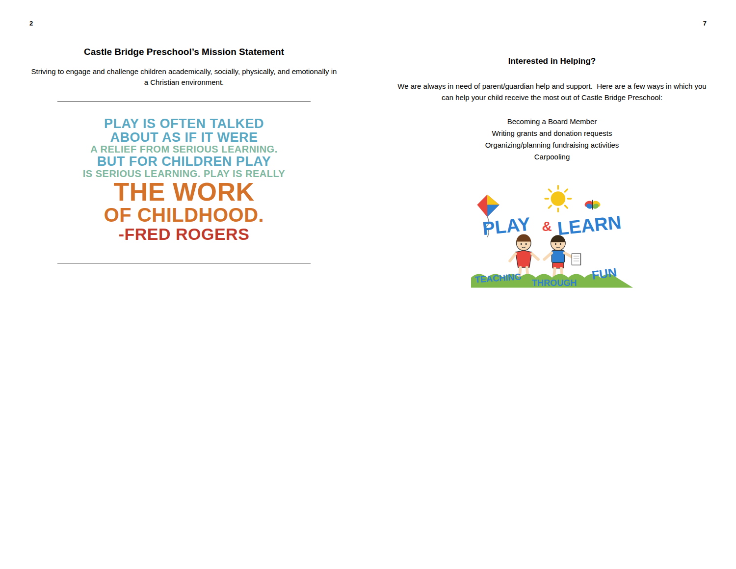2
Castle Bridge Preschool’s Mission Statement
Striving to engage and challenge children academically, socially, physically, and emotionally in a Christian environment.
PLAY IS OFTEN TALKED ABOUT AS IF IT WERE A RELIEF FROM SERIOUS LEARNING. BUT FOR CHILDREN PLAY IS SERIOUS LEARNING. PLAY IS REALLY THE WORK OF CHILDHOOD. -FRED ROGERS
7
Interested in Helping?
We are always in need of parent/guardian help and support. Here are a few ways in which you can help your child receive the most out of Castle Bridge Preschool:
Becoming a Board Member
Writing grants and donation requests
Organizing/planning fundraising activities
Carpooling
PLAY & LEARN TEACHING THROUGH FUN